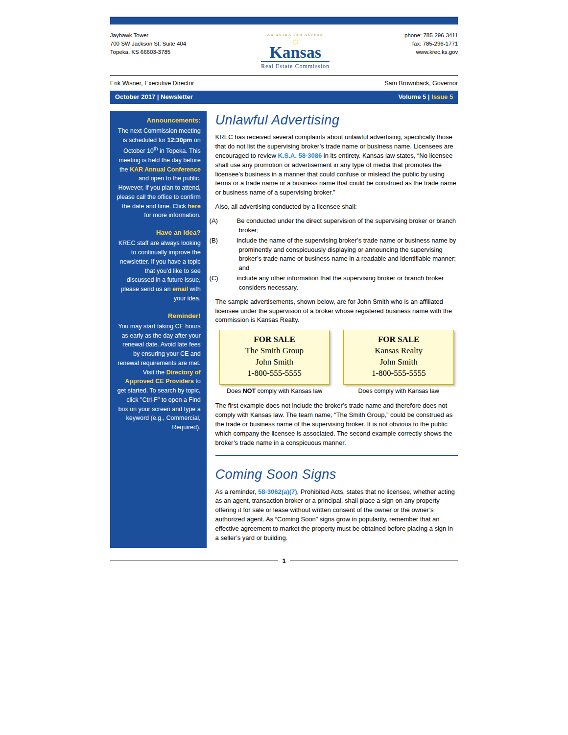Jayhawk Tower
700 SW Jackson St, Suite 404
Topeka, KS 66603-3785
AD ASTRA PER ASPERA
☼
Kansas
Real Estate Commission
phone: 785-296-3411
fax: 785-296-1771
www.krec.ks.gov
Erik Wisner, Executive Director
Sam Brownback, Governor
October 2017 | Newsletter
Volume 5 | Issue 5
Announcements:
The next Commission meeting is scheduled for 12:30pm on October 10th in Topeka. This meeting is held the day before the KAR Annual Conference and open to the public. However, if you plan to attend, please call the office to confirm the date and time. Click here for more information.
Have an idea?
KREC staff are always looking to continually improve the newsletter. If you have a topic that you’d like to see discussed in a future issue, please send us an email with your idea.
Reminder!
You may start taking CE hours as early as the day after your renewal date. Avoid late fees by ensuring your CE and renewal requirements are met. Visit the Directory of Approved CE Providers to get started. To search by topic, click "Ctrl-F" to open a Find box on your screen and type a keyword (e.g., Commercial, Required).
Unlawful Advertising
KREC has received several complaints about unlawful advertising, specifically those that do not list the supervising broker’s trade name or business name. Licensees are encouraged to review K.S.A. 58-3086 in its entirety. Kansas law states, “No licensee shall use any promotion or advertisement in any type of media that promotes the licensee’s business in a manner that could confuse or mislead the public by using terms or a trade name or a business name that could be construed as the trade name or business name of a supervising broker.”
Also, all advertising conducted by a licensee shall:
(A) Be conducted under the direct supervision of the supervising broker or branch broker;
(B) include the name of the supervising broker’s trade name or business name by prominently and conspicuously displaying or announcing the supervising broker’s trade name or business name in a readable and identifiable manner; and
(C) include any other information that the supervising broker or branch broker considers necessary.
The sample advertisements, shown below, are for John Smith who is an affiliated licensee under the supervision of a broker whose registered business name with the commission is Kansas Realty.
FOR SALE
The Smith Group
John Smith
1-800-555-5555
FOR SALE
Kansas Realty
John Smith
1-800-555-5555
Does NOT comply with Kansas law
Does comply with Kansas law
The first example does not include the broker’s trade name and therefore does not comply with Kansas law. The team name, “The Smith Group,” could be construed as the trade or business name of the supervising broker. It is not obvious to the public which company the licensee is associated. The second example correctly shows the broker’s trade name in a conspicuous manner.
Coming Soon Signs
As a reminder, 58-3062(a)(7), Prohibited Acts, states that no licensee, whether acting as an agent, transaction broker or a principal, shall place a sign on any property offering it for sale or lease without written consent of the owner or the owner’s authorized agent. As “Coming Soon” signs grow in popularity, remember that an effective agreement to market the property must be obtained before placing a sign in a seller’s yard or building.
1